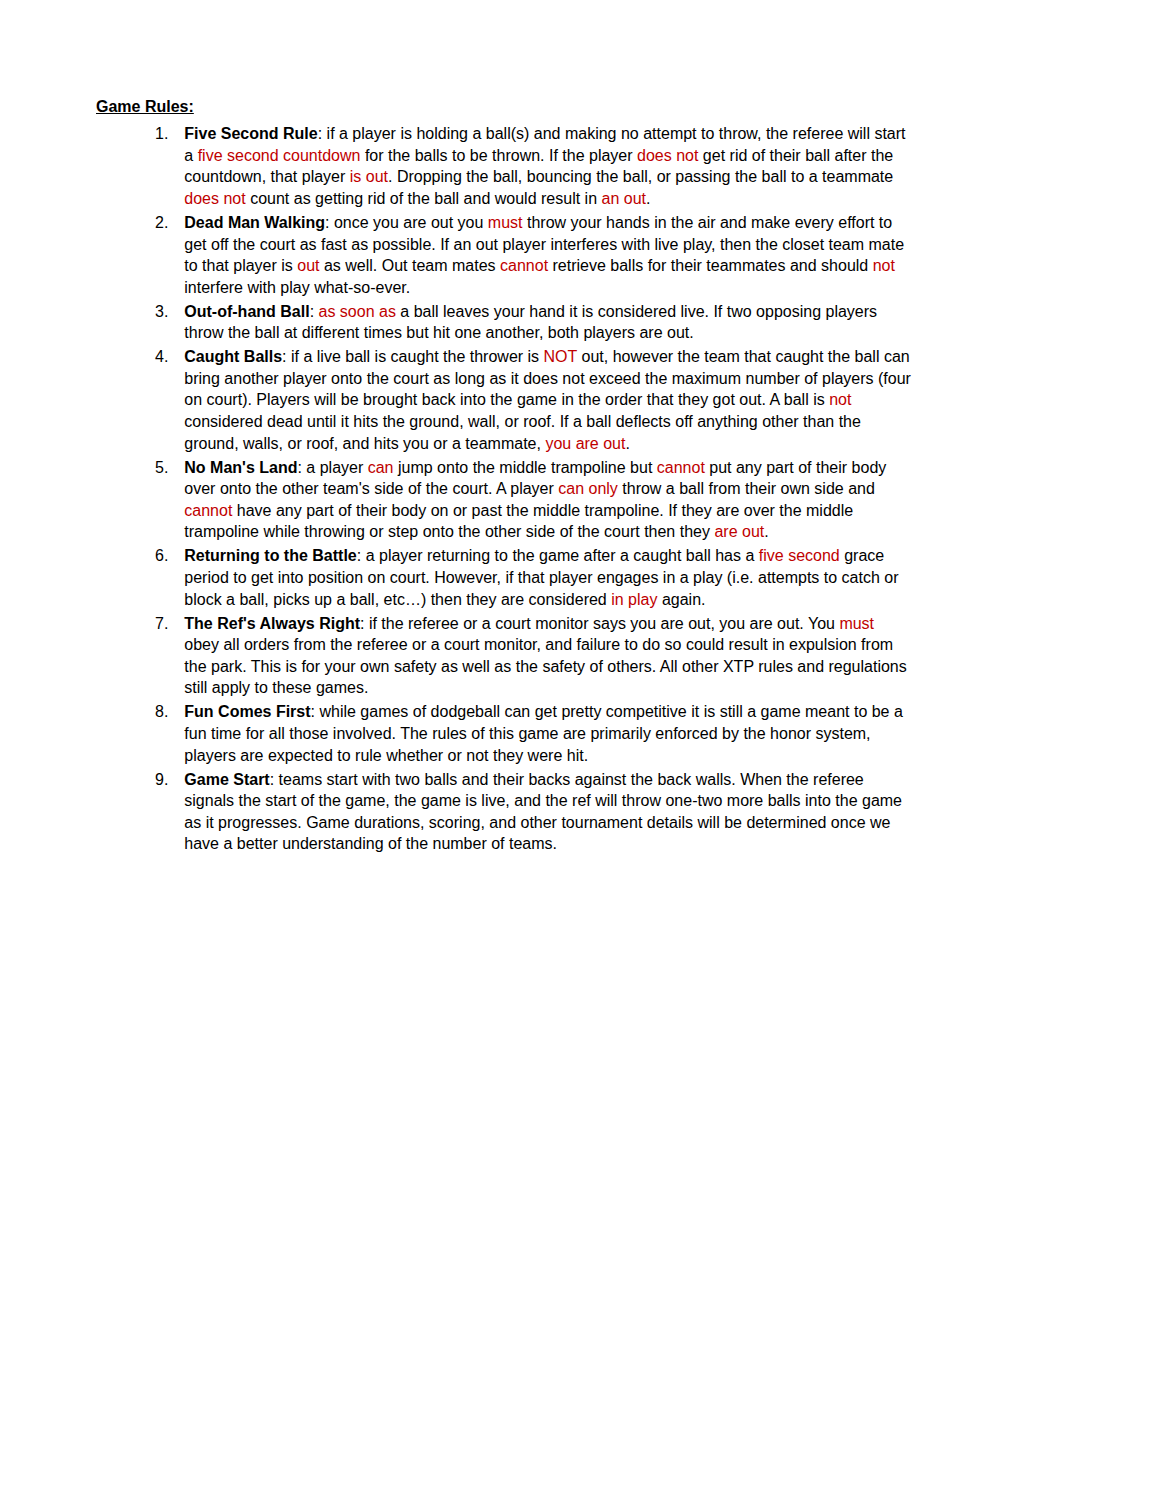Game Rules:
Five Second Rule: if a player is holding a ball(s) and making no attempt to throw, the referee will start a five second countdown for the balls to be thrown. If the player does not get rid of their ball after the countdown, that player is out. Dropping the ball, bouncing the ball, or passing the ball to a teammate does not count as getting rid of the ball and would result in an out.
Dead Man Walking: once you are out you must throw your hands in the air and make every effort to get off the court as fast as possible. If an out player interferes with live play, then the closet team mate to that player is out as well. Out team mates cannot retrieve balls for their teammates and should not interfere with play what-so-ever.
Out-of-hand Ball: as soon as a ball leaves your hand it is considered live. If two opposing players throw the ball at different times but hit one another, both players are out.
Caught Balls: if a live ball is caught the thrower is NOT out, however the team that caught the ball can bring another player onto the court as long as it does not exceed the maximum number of players (four on court). Players will be brought back into the game in the order that they got out. A ball is not considered dead until it hits the ground, wall, or roof. If a ball deflects off anything other than the ground, walls, or roof, and hits you or a teammate, you are out.
No Man's Land: a player can jump onto the middle trampoline but cannot put any part of their body over onto the other team's side of the court. A player can only throw a ball from their own side and cannot have any part of their body on or past the middle trampoline. If they are over the middle trampoline while throwing or step onto the other side of the court then they are out.
Returning to the Battle: a player returning to the game after a caught ball has a five second grace period to get into position on court. However, if that player engages in a play (i.e. attempts to catch or block a ball, picks up a ball, etc…) then they are considered in play again.
The Ref's Always Right: if the referee or a court monitor says you are out, you are out. You must obey all orders from the referee or a court monitor, and failure to do so could result in expulsion from the park. This is for your own safety as well as the safety of others. All other XTP rules and regulations still apply to these games.
Fun Comes First: while games of dodgeball can get pretty competitive it is still a game meant to be a fun time for all those involved. The rules of this game are primarily enforced by the honor system, players are expected to rule whether or not they were hit.
Game Start: teams start with two balls and their backs against the back walls. When the referee signals the start of the game, the game is live, and the ref will throw one-two more balls into the game as it progresses. Game durations, scoring, and other tournament details will be determined once we have a better understanding of the number of teams.